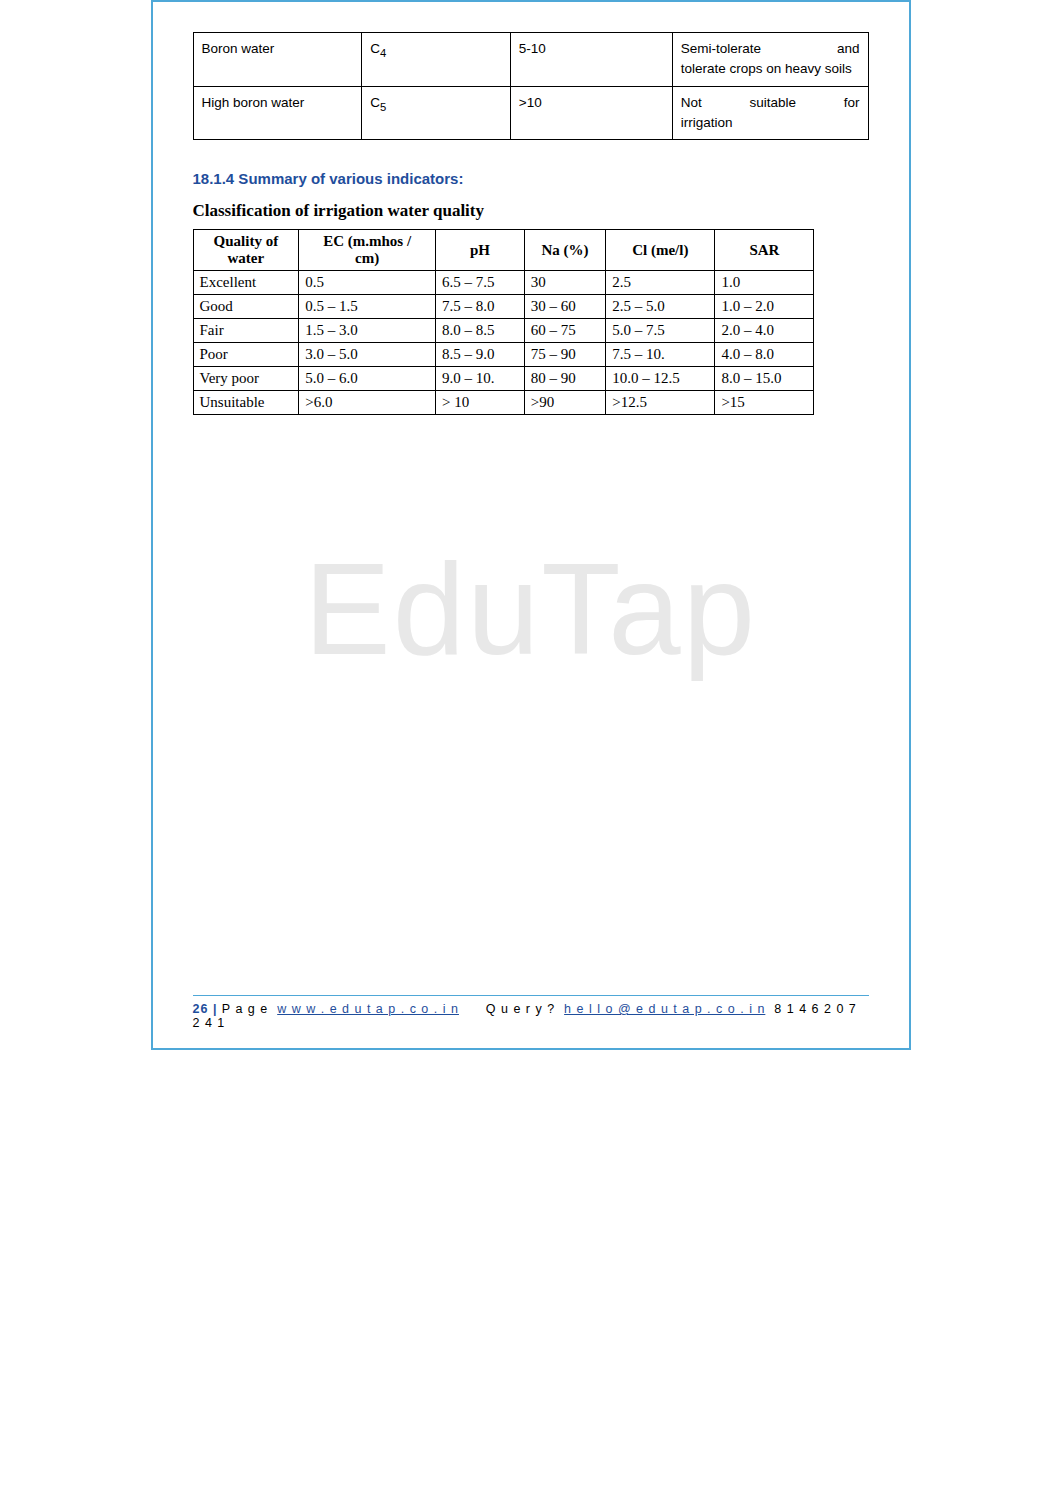EduTap
| Boron water | C 4 | 5-10 | Semi-tolerate and tolerate crops on heavy soils |
| High boron water | C 5 | >10 | Not suitable for irrigation |
18.1.4 Summary of various indicators:
Classification of irrigation water quality
| Quality of water | EC (m.mhos / cm) | pH | Na (%) | Cl (me/l) | SAR |
| --- | --- | --- | --- | --- | --- |
| Excellent | 0.5 | 6.5 – 7.5 | 30 | 2.5 | 1.0 |
| Good | 0.5 – 1.5 | 7.5 – 8.0 | 30 – 60 | 2.5 – 5.0 | 1.0 – 2.0 |
| Fair | 1.5 – 3.0 | 8.0 – 8.5 | 60 – 75 | 5.0 – 7.5 | 2.0 – 4.0 |
| Poor | 3.0 – 5.0 | 8.5 – 9.0 | 75 – 90 | 7.5 – 10. | 4.0 – 8.0 |
| Very poor | 5.0 – 6.0 | 9.0 – 10. | 80 – 90 | 10.0 – 12.5 | 8.0 – 15.0 |
| Unsuitable | >6.0 | > 10 | >90 | >12.5 | >15 |
26 | P a g e w w w . e d u t a p . c o . i n Q u e r y ? h e l l o @ e d u t a p . c o . i n 8 1 4 6 2 0 7 2 4 1